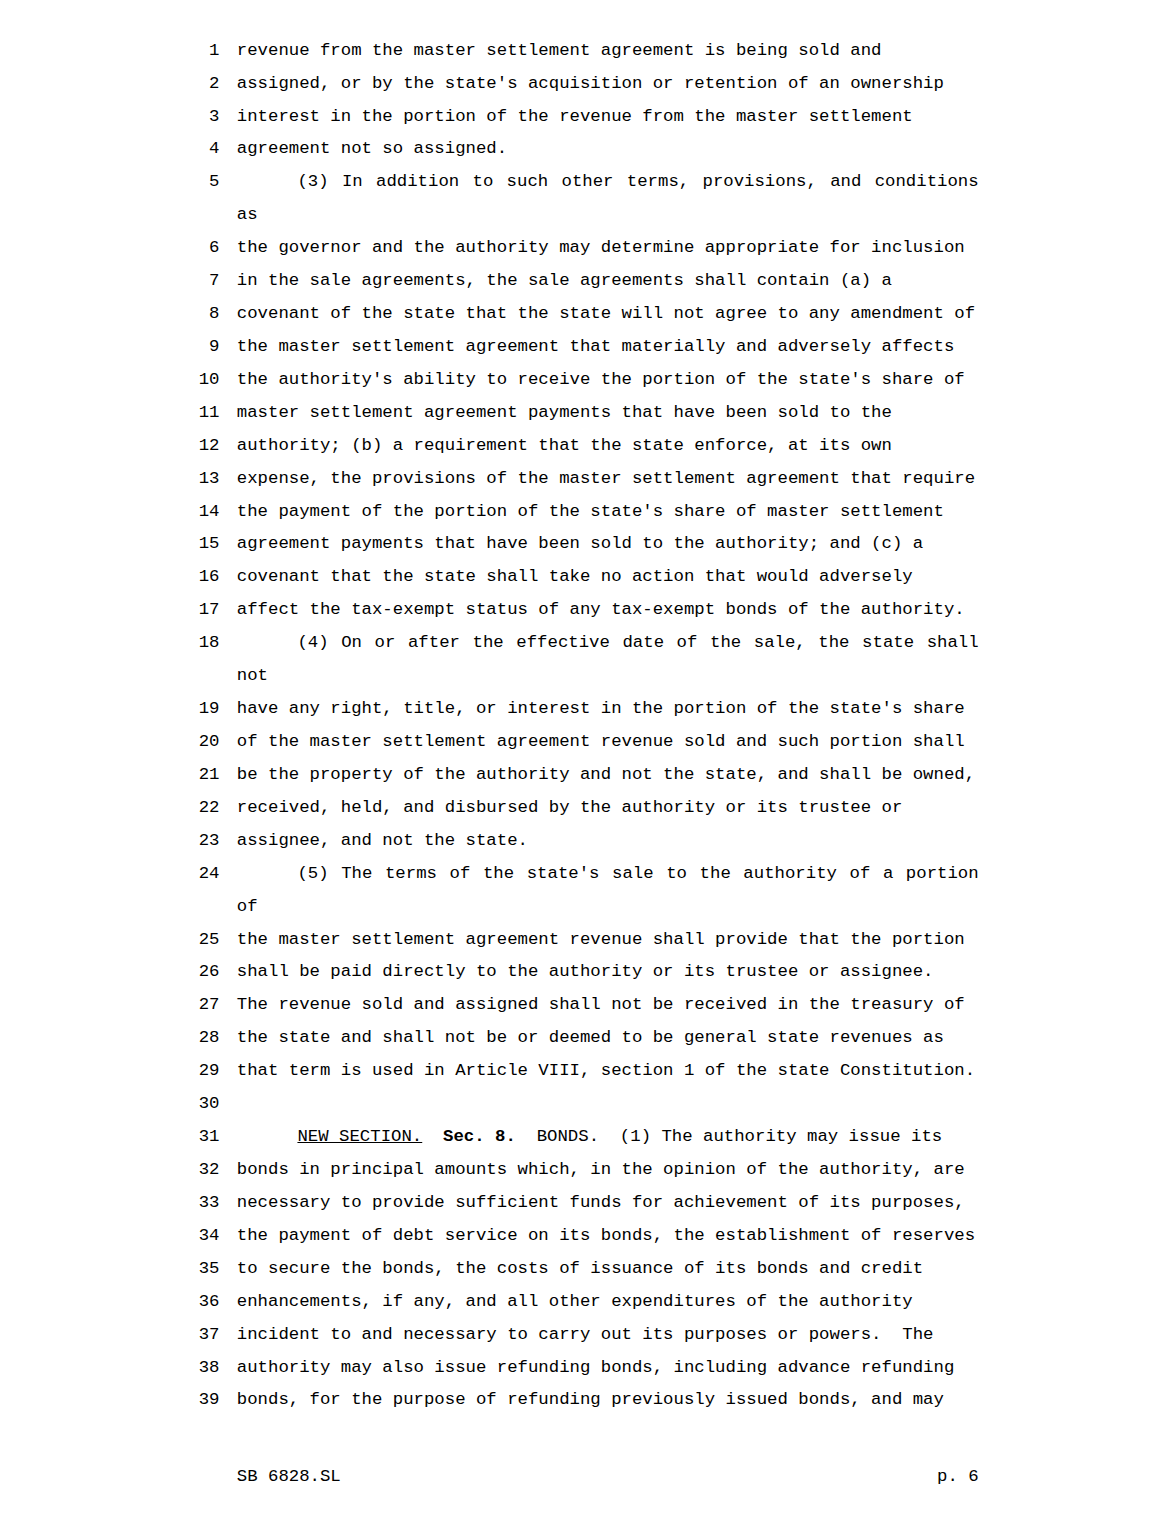revenue from the master settlement agreement is being sold and
assigned, or by the state's acquisition or retention of an ownership
interest in the portion of the revenue from the master settlement
agreement not so assigned.
(3) In addition to such other terms, provisions, and conditions as
the governor and the authority may determine appropriate for inclusion
in the sale agreements, the sale agreements shall contain (a) a
covenant of the state that the state will not agree to any amendment of
the master settlement agreement that materially and adversely affects
the authority's ability to receive the portion of the state's share of
master settlement agreement payments that have been sold to the
authority; (b) a requirement that the state enforce, at its own
expense, the provisions of the master settlement agreement that require
the payment of the portion of the state's share of master settlement
agreement payments that have been sold to the authority; and (c) a
covenant that the state shall take no action that would adversely
affect the tax-exempt status of any tax-exempt bonds of the authority.
(4) On or after the effective date of the sale, the state shall not
have any right, title, or interest in the portion of the state's share
of the master settlement agreement revenue sold and such portion shall
be the property of the authority and not the state, and shall be owned,
received, held, and disbursed by the authority or its trustee or
assignee, and not the state.
(5) The terms of the state's sale to the authority of a portion of
the master settlement agreement revenue shall provide that the portion
shall be paid directly to the authority or its trustee or assignee.
The revenue sold and assigned shall not be received in the treasury of
the state and shall not be or deemed to be general state revenues as
that term is used in Article VIII, section 1 of the state Constitution.
NEW SECTION. Sec. 8. BONDS. (1) The authority may issue its
bonds in principal amounts which, in the opinion of the authority, are
necessary to provide sufficient funds for achievement of its purposes,
the payment of debt service on its bonds, the establishment of reserves
to secure the bonds, the costs of issuance of its bonds and credit
enhancements, if any, and all other expenditures of the authority
incident to and necessary to carry out its purposes or powers. The
authority may also issue refunding bonds, including advance refunding
bonds, for the purpose of refunding previously issued bonds, and may
SB 6828.SL p. 6